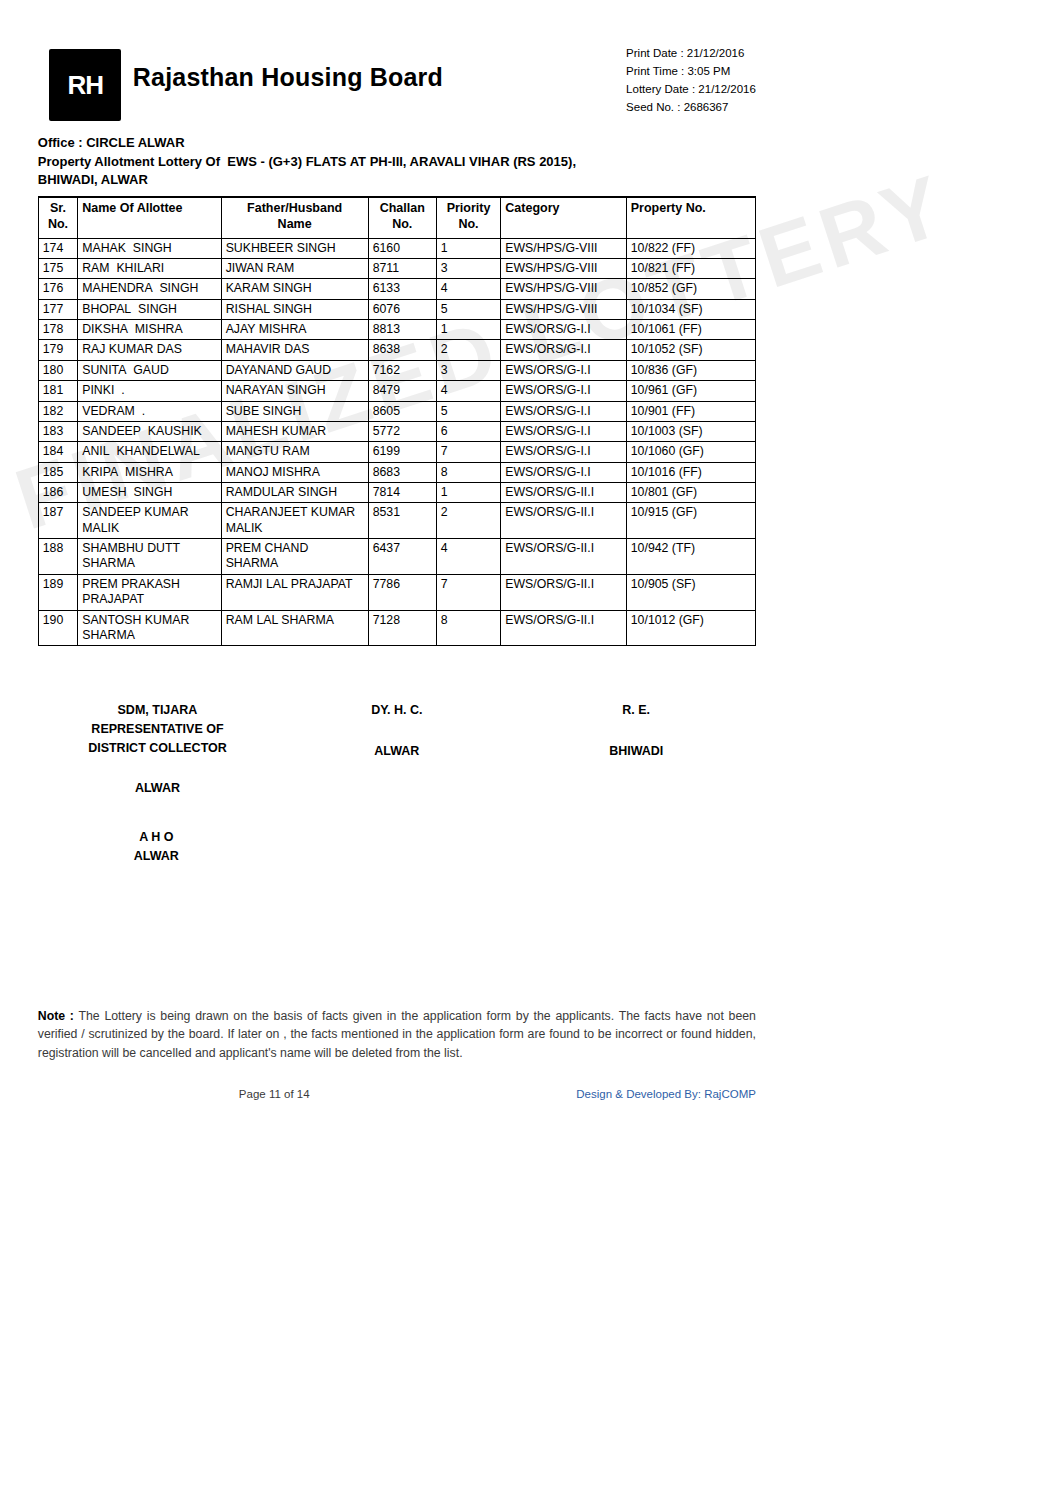FINALIZED LOTTERY
RH
Rajasthan Housing Board
Print Date : 21/12/2016
Print Time : 3:05 PM
Lottery Date : 21/12/2016
Seed No. : 2686367
Office : CIRCLE ALWAR
Property Allotment Lottery Of EWS - (G+3) FLATS AT PH-III, ARAVALI VIHAR (RS 2015),
BHIWADI, ALWAR
| Sr. No. | Name Of Allottee | Father/Husband Name | Challan No. | Priority No. | Category | Property No. |
| --- | --- | --- | --- | --- | --- | --- |
| 174 | MAHAK SINGH | SUKHBEER SINGH | 6160 | 1 | EWS/HPS/G-VIII | 10/822 (FF) |
| 175 | RAM KHILARI | JIWAN RAM | 8711 | 3 | EWS/HPS/G-VIII | 10/821 (FF) |
| 176 | MAHENDRA SINGH | KARAM SINGH | 6133 | 4 | EWS/HPS/G-VIII | 10/852 (GF) |
| 177 | BHOPAL SINGH | RISHAL SINGH | 6076 | 5 | EWS/HPS/G-VIII | 10/1034 (SF) |
| 178 | DIKSHA MISHRA | AJAY MISHRA | 8813 | 1 | EWS/ORS/G-I.I | 10/1061 (FF) |
| 179 | RAJ KUMAR DAS | MAHAVIR DAS | 8638 | 2 | EWS/ORS/G-I.I | 10/1052 (SF) |
| 180 | SUNITA GAUD | DAYANAND GAUD | 7162 | 3 | EWS/ORS/G-I.I | 10/836 (GF) |
| 181 | PINKI . | NARAYAN SINGH | 8479 | 4 | EWS/ORS/G-I.I | 10/961 (GF) |
| 182 | VEDRAM . | SUBE SINGH | 8605 | 5 | EWS/ORS/G-I.I | 10/901 (FF) |
| 183 | SANDEEP KAUSHIK | MAHESH KUMAR | 5772 | 6 | EWS/ORS/G-I.I | 10/1003 (SF) |
| 184 | ANIL KHANDELWAL | MANGTU RAM | 6199 | 7 | EWS/ORS/G-I.I | 10/1060 (GF) |
| 185 | KRIPA MISHRA | MANOJ MISHRA | 8683 | 8 | EWS/ORS/G-I.I | 10/1016 (FF) |
| 186 | UMESH SINGH | RAMDULAR SINGH | 7814 | 1 | EWS/ORS/G-II.I | 10/801 (GF) |
| 187 | SANDEEP KUMAR MALIK | CHARANJEET KUMAR MALIK | 8531 | 2 | EWS/ORS/G-II.I | 10/915 (GF) |
| 188 | SHAMBHU DUTT SHARMA | PREM CHAND SHARMA | 6437 | 4 | EWS/ORS/G-II.I | 10/942 (TF) |
| 189 | PREM PRAKASH PRAJAPAT | RAMJI LAL PRAJAPAT | 7786 | 7 | EWS/ORS/G-II.I | 10/905 (SF) |
| 190 | SANTOSH KUMAR SHARMA | RAM LAL SHARMA | 7128 | 8 | EWS/ORS/G-II.I | 10/1012 (GF) |
SDM, TIJARA
REPRESENTATIVE OF
DISTRICT COLLECTOR
ALWAR
DY. H. C.
ALWAR
R. E.
BHIWADI
A H O
ALWAR
Note : The Lottery is being drawn on the basis of facts given in the application form by the applicants. The facts have not been verified / scrutinized by the board. If later on , the facts mentioned in the application form are found to be incorrect or found hidden, registration will be cancelled and applicant's name will be deleted from the list.
Page 11 of 14
Design & Developed By: RajCOMP